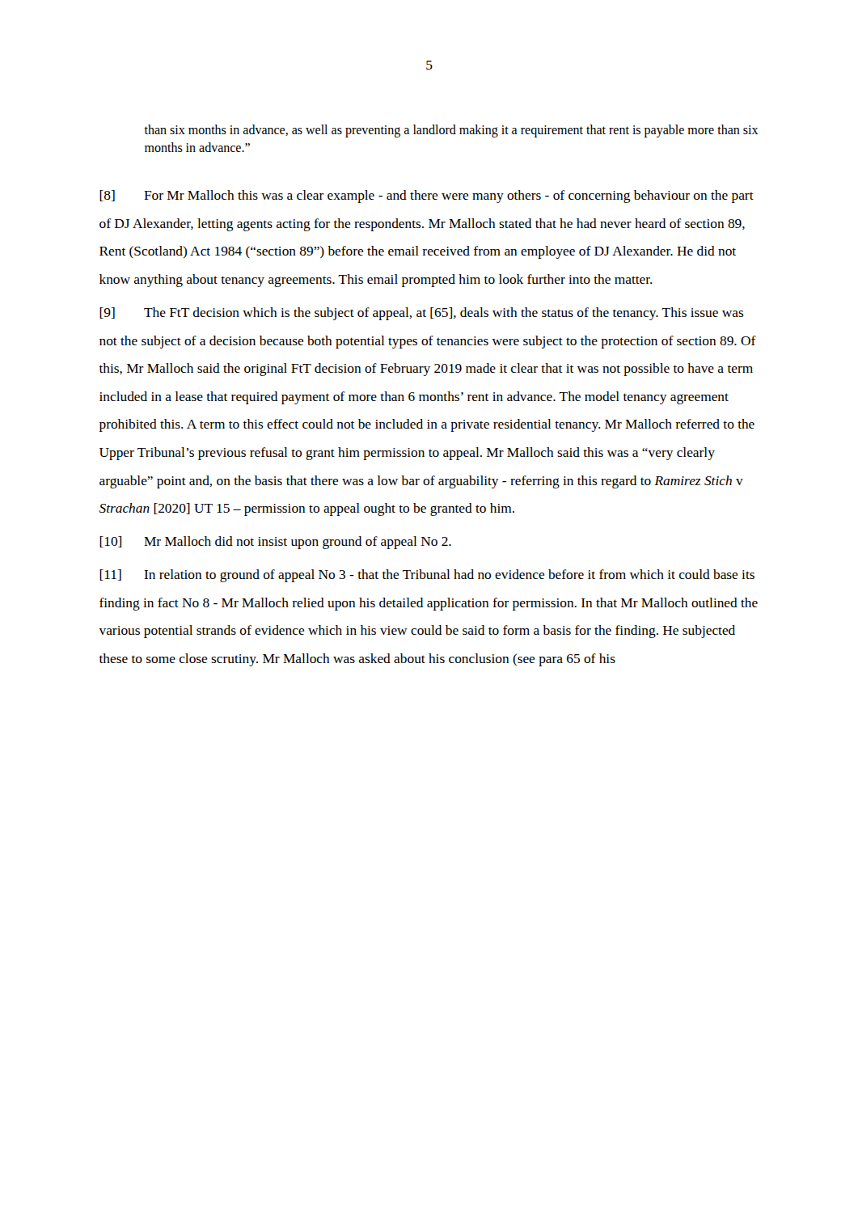5
than six months in advance, as well as preventing a landlord making it a requirement that rent is payable more than six months in advance.”
[8] For Mr Malloch this was a clear example - and there were many others - of concerning behaviour on the part of DJ Alexander, letting agents acting for the respondents. Mr Malloch stated that he had never heard of section 89, Rent (Scotland) Act 1984 (“section 89”) before the email received from an employee of DJ Alexander. He did not know anything about tenancy agreements. This email prompted him to look further into the matter.
[9] The FtT decision which is the subject of appeal, at [65], deals with the status of the tenancy. This issue was not the subject of a decision because both potential types of tenancies were subject to the protection of section 89. Of this, Mr Malloch said the original FtT decision of February 2019 made it clear that it was not possible to have a term included in a lease that required payment of more than 6 months’ rent in advance. The model tenancy agreement prohibited this. A term to this effect could not be included in a private residential tenancy. Mr Malloch referred to the Upper Tribunal’s previous refusal to grant him permission to appeal. Mr Malloch said this was a “very clearly arguable” point and, on the basis that there was a low bar of arguability - referring in this regard to Ramirez Stich v Strachan [2020] UT 15 – permission to appeal ought to be granted to him.
[10] Mr Malloch did not insist upon ground of appeal No 2.
[11] In relation to ground of appeal No 3 - that the Tribunal had no evidence before it from which it could base its finding in fact No 8 - Mr Malloch relied upon his detailed application for permission. In that Mr Malloch outlined the various potential strands of evidence which in his view could be said to form a basis for the finding. He subjected these to some close scrutiny. Mr Malloch was asked about his conclusion (see para 65 of his